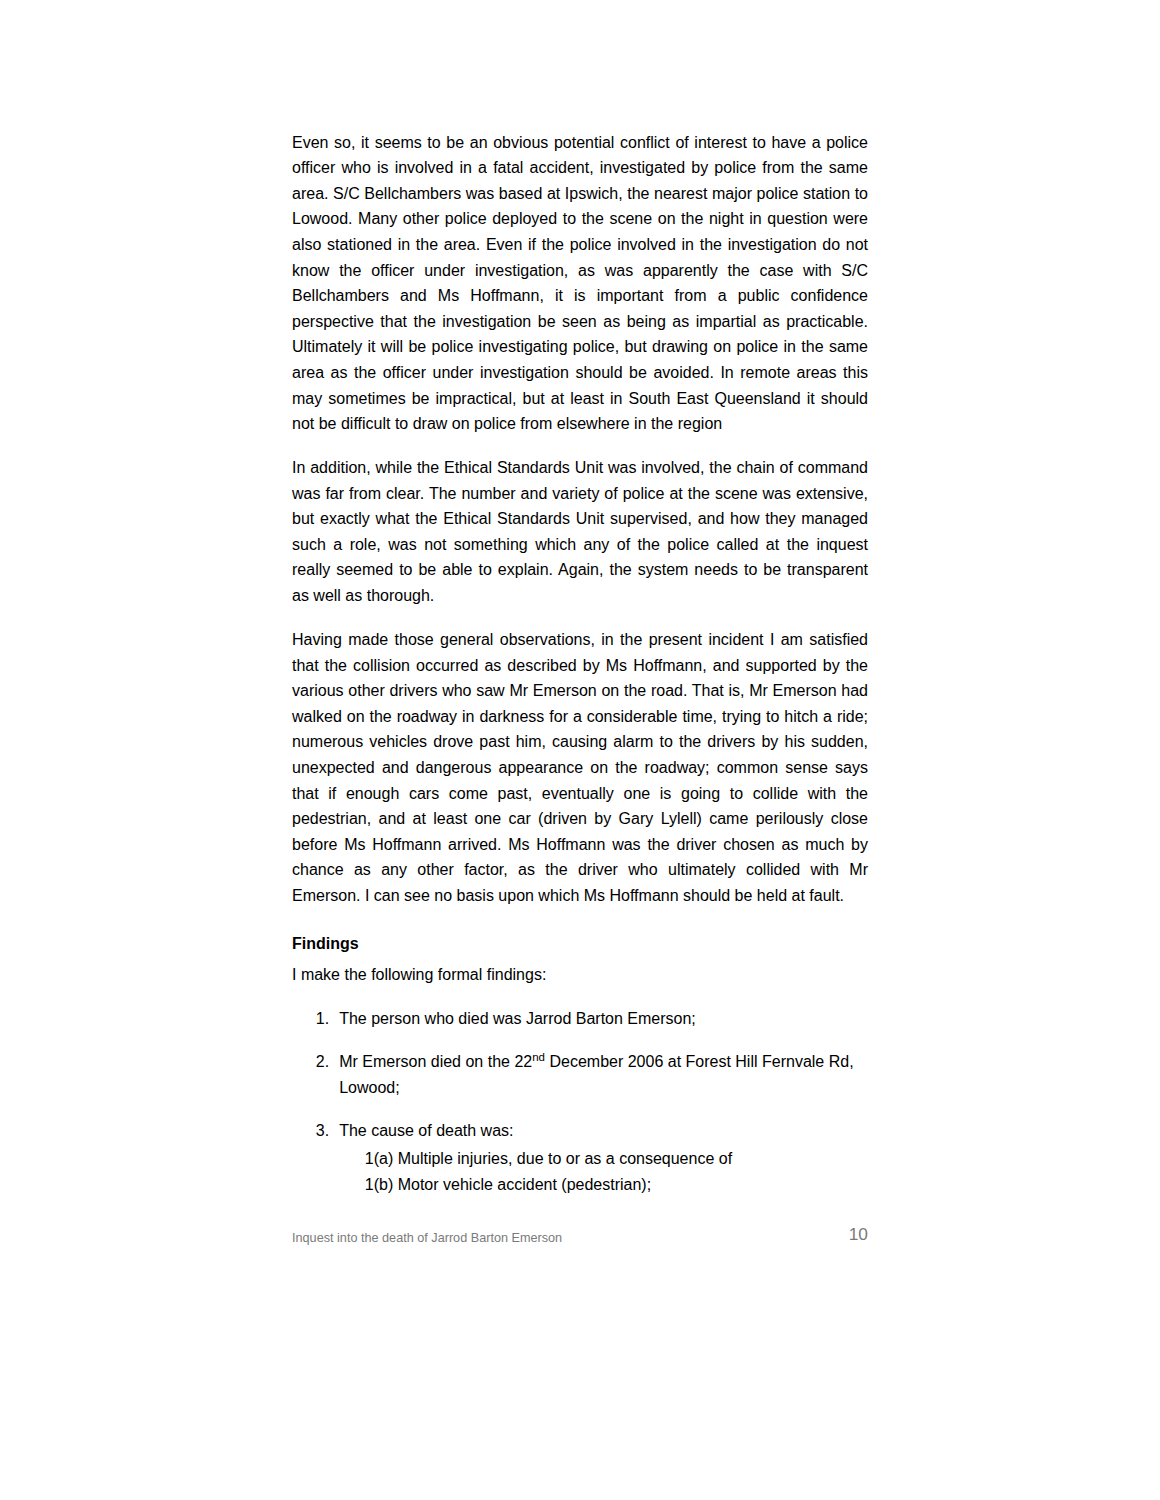Even so, it seems to be an obvious potential conflict of interest to have a police officer who is involved in a fatal accident, investigated by police from the same area. S/C Bellchambers was based at Ipswich, the nearest major police station to Lowood. Many other police deployed to the scene on the night in question were also stationed in the area. Even if the police involved in the investigation do not know the officer under investigation, as was apparently the case with S/C Bellchambers and Ms Hoffmann, it is important from a public confidence perspective that the investigation be seen as being as impartial as practicable. Ultimately it will be police investigating police, but drawing on police in the same area as the officer under investigation should be avoided. In remote areas this may sometimes be impractical, but at least in South East Queensland it should not be difficult to draw on police from elsewhere in the region
In addition, while the Ethical Standards Unit was involved, the chain of command was far from clear. The number and variety of police at the scene was extensive, but exactly what the Ethical Standards Unit supervised, and how they managed such a role, was not something which any of the police called at the inquest really seemed to be able to explain. Again, the system needs to be transparent as well as thorough.
Having made those general observations, in the present incident I am satisfied that the collision occurred as described by Ms Hoffmann, and supported by the various other drivers who saw Mr Emerson on the road. That is, Mr Emerson had walked on the roadway in darkness for a considerable time, trying to hitch a ride; numerous vehicles drove past him, causing alarm to the drivers by his sudden, unexpected and dangerous appearance on the roadway; common sense says that if enough cars come past, eventually one is going to collide with the pedestrian, and at least one car (driven by Gary Lylell) came perilously close before Ms Hoffmann arrived. Ms Hoffmann was the driver chosen as much by chance as any other factor, as the driver who ultimately collided with Mr Emerson. I can see no basis upon which Ms Hoffmann should be held at fault.
Findings
I make the following formal findings:
The person who died was Jarrod Barton Emerson;
Mr Emerson died on the 22nd December 2006 at Forest Hill Fernvale Rd, Lowood;
The cause of death was:
1(a) Multiple injuries, due to or as a consequence of 1(b) Motor vehicle accident (pedestrian);
Inquest into the death of Jarrod Barton Emerson 10